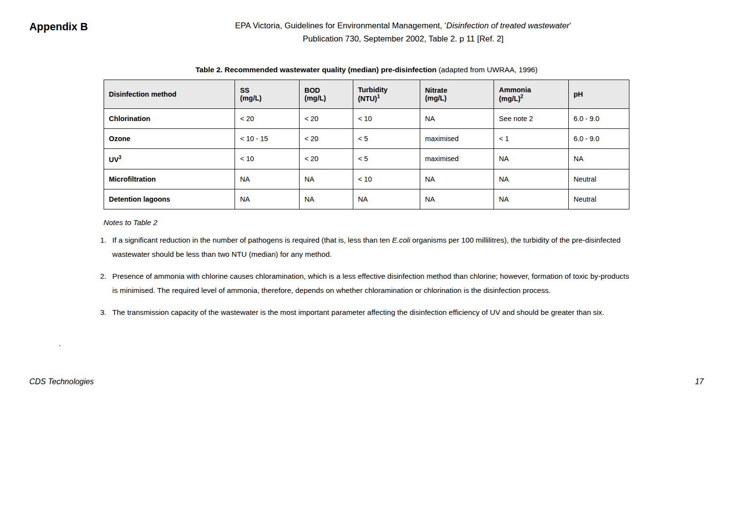Appendix B
EPA Victoria, Guidelines for Environmental Management, ‘Disinfection of treated wastewater‘
Publication 730, September 2002, Table 2. p 11 [Ref. 2]
Table 2. Recommended wastewater quality (median) pre-disinfection (adapted from UWRAA, 1996)
| Disinfection method | SS (mg/L) | BOD (mg/L) | Turbidity (NTU) 1 | Nitrate (mg/L) | Ammonia (mg/L) 2 | pH |
| --- | --- | --- | --- | --- | --- | --- |
| Chlorination | < 20 | < 20 | < 10 | NA | See note 2 | 6.0 - 9.0 |
| Ozone | < 10 - 15 | < 20 | < 5 | maximised | < 1 | 6.0 - 9.0 |
| UV 3 | < 10 | < 20 | < 5 | maximised | NA | NA |
| Microfiltration | NA | NA | < 10 | NA | NA | Neutral |
| Detention lagoons | NA | NA | NA | NA | NA | Neutral |
Notes to Table 2
If a significant reduction in the number of pathogens is required (that is, less than ten E.coli organisms per 100 millilitres), the turbidity of the pre-disinfected wastewater should be less than two NTU (median) for any method.
Presence of ammonia with chlorine causes chloramination, which is a less effective disinfection method than chlorine; however, formation of toxic by-products is minimised. The required level of ammonia, therefore, depends on whether chloramination or chlorination is the disinfection process.
The transmission capacity of the wastewater is the most important parameter affecting the disinfection efficiency of UV and should be greater than six.
.
CDS Technologies 17